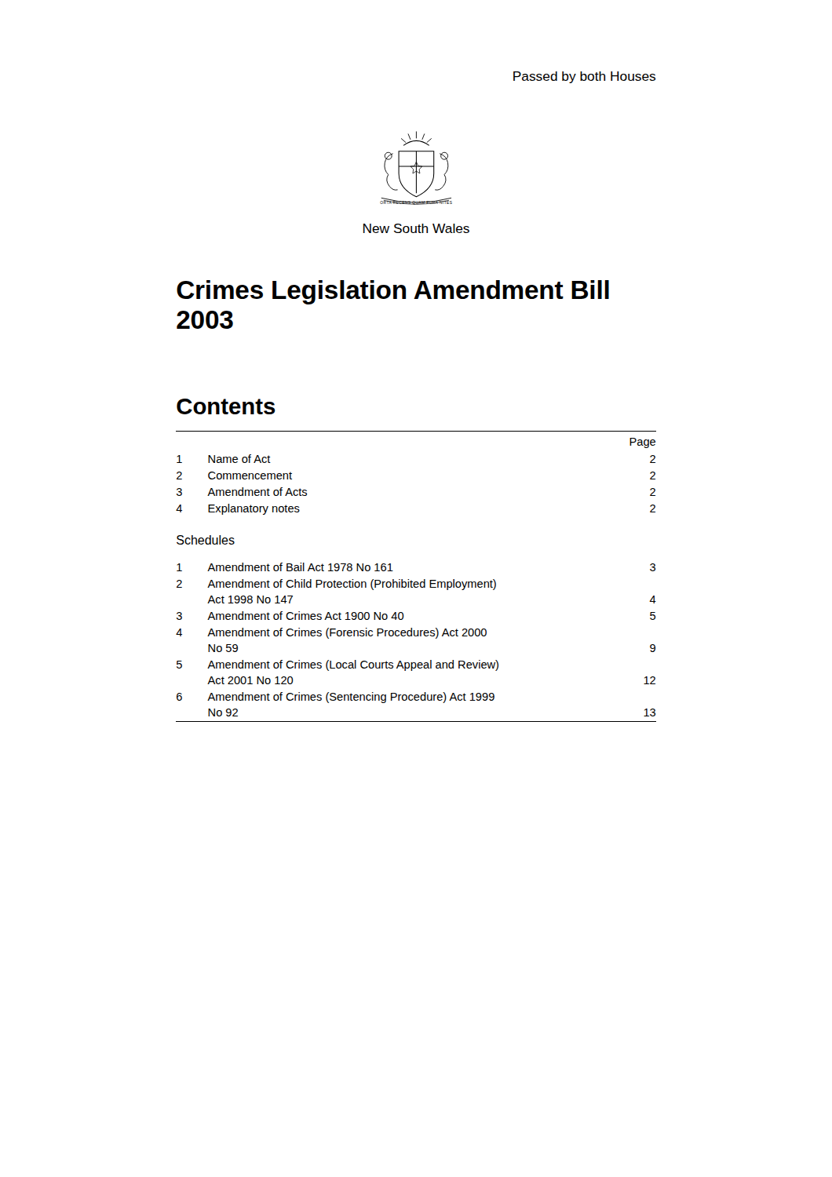Passed by both Houses
ORTA RECENS QUAM PURA NITES
New South Wales
Crimes Legislation Amendment Bill 2003
Contents
| | | Page |
| 1 | Name of Act | 2 |
| 2 | Commencement | 2 |
| 3 | Amendment of Acts | 2 |
| 4 | Explanatory notes | 2 |
| Schedules |
| 1 | Amendment of Bail Act 1978 No 161 | 3 |
| 2 | Amendment of Child Protection (Prohibited Employment) Act 1998 No 147 | 4 |
| 3 | Amendment of Crimes Act 1900 No 40 | 5 |
| 4 | Amendment of Crimes (Forensic Procedures) Act 2000 No 59 | 9 |
| 5 | Amendment of Crimes (Local Courts Appeal and Review) Act 2001 No 120 | 12 |
| 6 | Amendment of Crimes (Sentencing Procedure) Act 1999 No 92 | 13 |